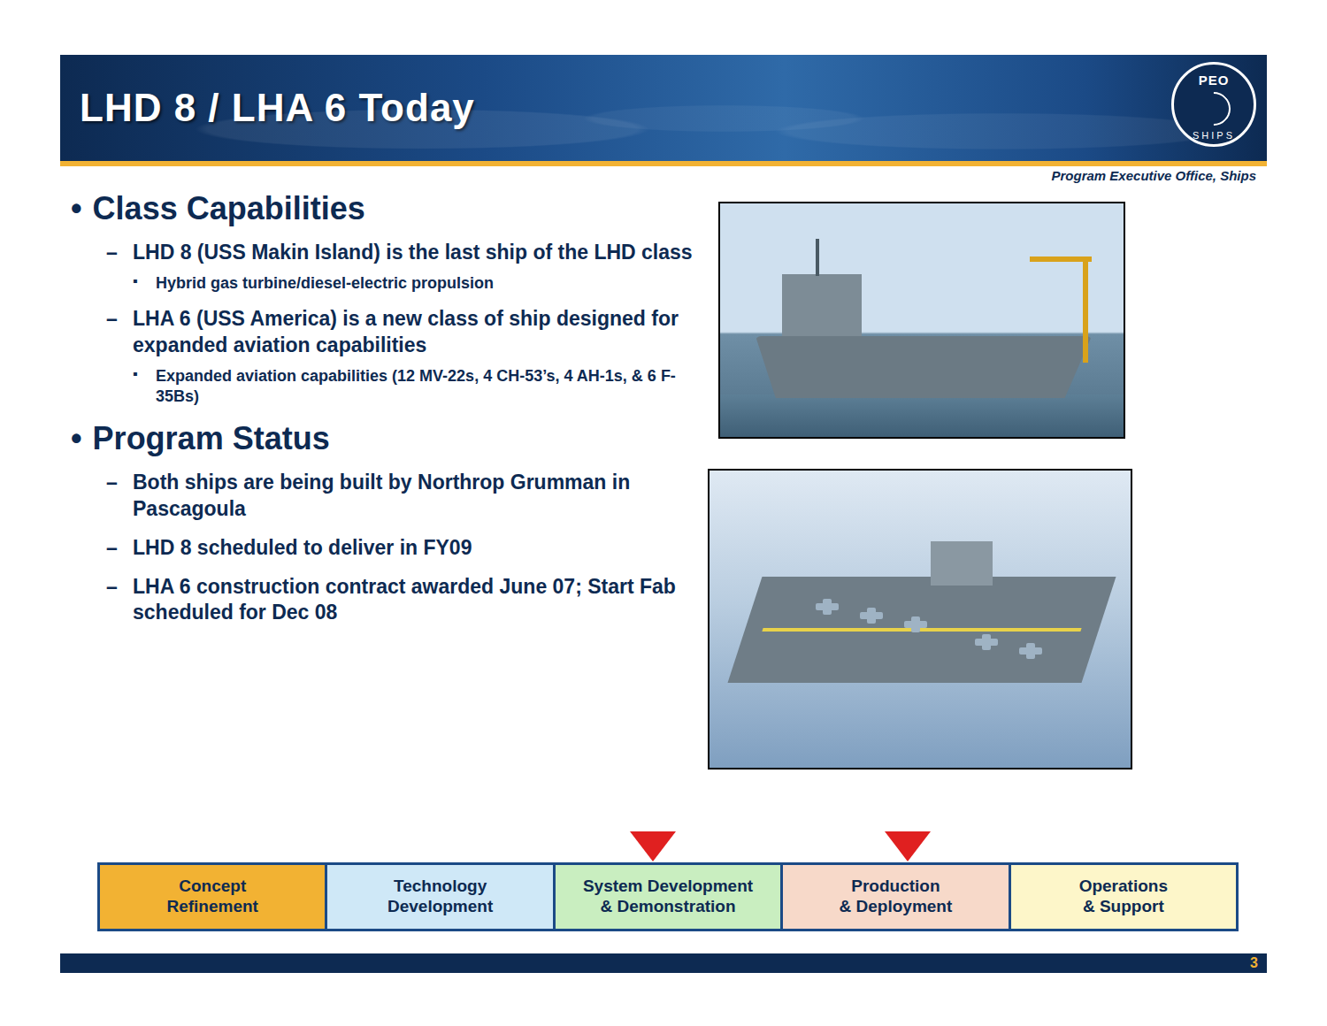LHD 8 / LHA 6 Today
PEO SHIPS
Program Executive Office, Ships
Class Capabilities
LHD 8 (USS Makin Island) is the last ship of the LHD class
Hybrid gas turbine/diesel-electric propulsion
LHA 6 (USS America) is a new class of ship designed for expanded aviation capabilities
Expanded aviation capabilities (12 MV-22s, 4 CH-53’s, 4 AH-1s, & 6 F-35Bs)
Program Status
Both ships are being built by Northrop Grumman in Pascagoula
LHD 8 scheduled to deliver in FY09
LHA 6 construction contract awarded June 07; Start Fab scheduled for Dec 08
Concept
Refinement
Technology
Development
System Development
& Demonstration
Production
& Deployment
Operations
& Support
3